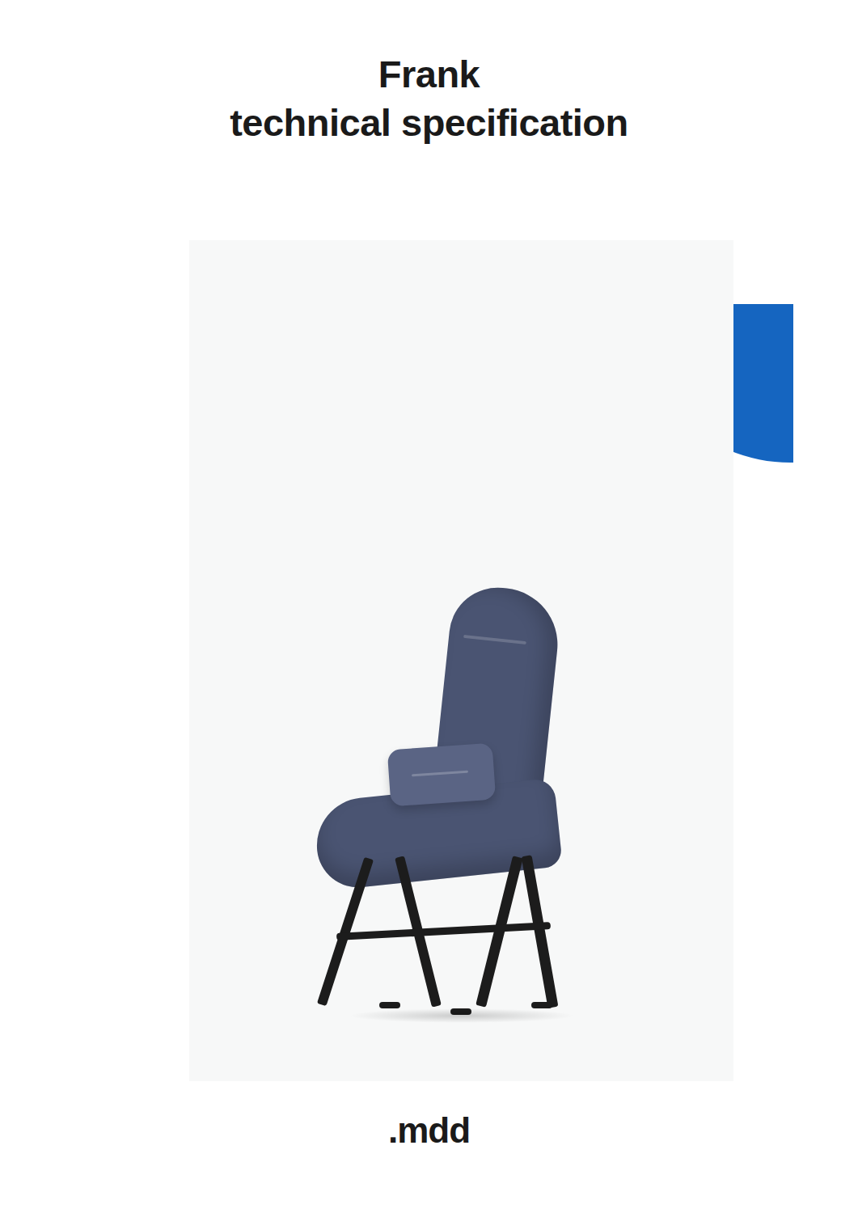Frank
technical specification
.mdd